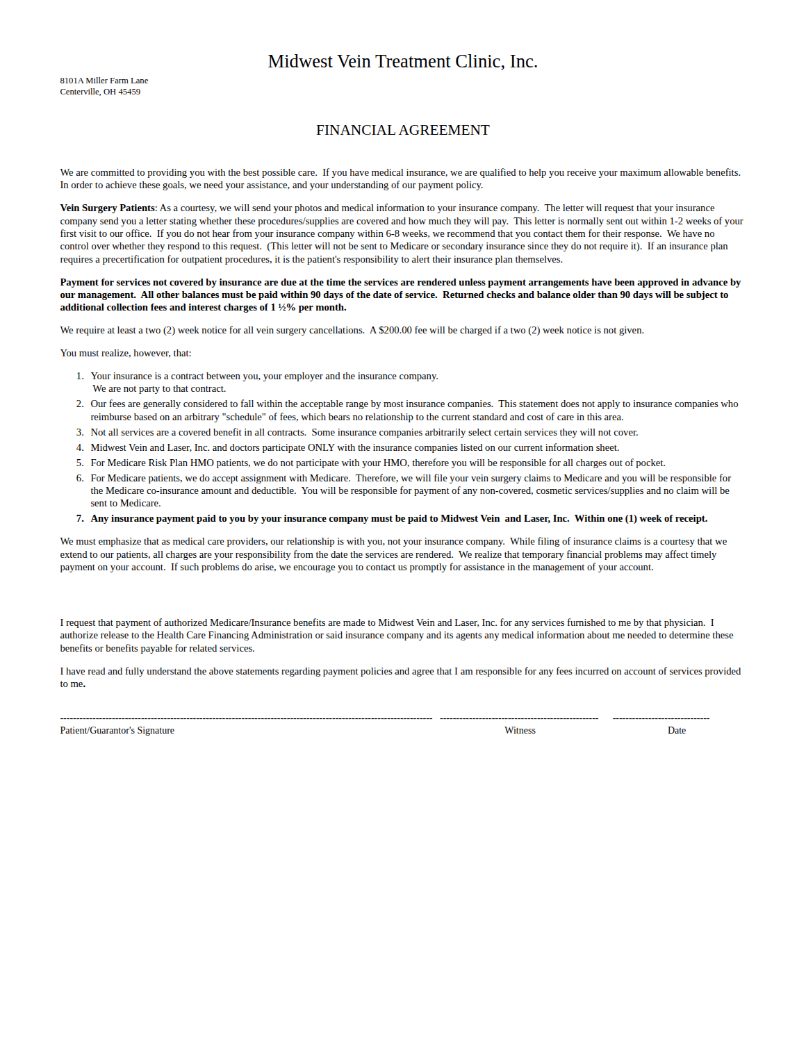Midwest Vein Treatment Clinic, Inc.
8101A Miller Farm Lane
Centerville, OH 45459
FINANCIAL AGREEMENT
We are committed to providing you with the best possible care. If you have medical insurance, we are qualified to help you receive your maximum allowable benefits. In order to achieve these goals, we need your assistance, and your understanding of our payment policy.
Vein Surgery Patients: As a courtesy, we will send your photos and medical information to your insurance company. The letter will request that your insurance company send you a letter stating whether these procedures/supplies are covered and how much they will pay. This letter is normally sent out within 1-2 weeks of your first visit to our office. If you do not hear from your insurance company within 6-8 weeks, we recommend that you contact them for their response. We have no control over whether they respond to this request. (This letter will not be sent to Medicare or secondary insurance since they do not require it). If an insurance plan requires a precertification for outpatient procedures, it is the patient's responsibility to alert their insurance plan themselves.
Payment for services not covered by insurance are due at the time the services are rendered unless payment arrangements have been approved in advance by our management. All other balances must be paid within 90 days of the date of service. Returned checks and balance older than 90 days will be subject to additional collection fees and interest charges of 1 ½% per month.
We require at least a two (2) week notice for all vein surgery cancellations. A $200.00 fee will be charged if a two (2) week notice is not given.
You must realize, however, that:
Your insurance is a contract between you, your employer and the insurance company. We are not party to that contract.
Our fees are generally considered to fall within the acceptable range by most insurance companies. This statement does not apply to insurance companies who reimburse based on an arbitrary "schedule" of fees, which bears no relationship to the current standard and cost of care in this area.
Not all services are a covered benefit in all contracts. Some insurance companies arbitrarily select certain services they will not cover.
Midwest Vein and Laser, Inc. and doctors participate ONLY with the insurance companies listed on our current information sheet.
For Medicare Risk Plan HMO patients, we do not participate with your HMO, therefore you will be responsible for all charges out of pocket.
For Medicare patients, we do accept assignment with Medicare. Therefore, we will file your vein surgery claims to Medicare and you will be responsible for the Medicare co-insurance amount and deductible. You will be responsible for payment of any non-covered, cosmetic services/supplies and no claim will be sent to Medicare.
Any insurance payment paid to you by your insurance company must be paid to Midwest Vein and Laser, Inc. Within one (1) week of receipt.
We must emphasize that as medical care providers, our relationship is with you, not your insurance company. While filing of insurance claims is a courtesy that we extend to our patients, all charges are your responsibility from the date the services are rendered. We realize that temporary financial problems may affect timely payment on your account. If such problems do arise, we encourage you to contact us promptly for assistance in the management of your account.
I request that payment of authorized Medicare/Insurance benefits are made to Midwest Vein and Laser, Inc. for any services furnished to me by that physician. I authorize release to the Health Care Financing Administration or said insurance company and its agents any medical information about me needed to determine these benefits or benefits payable for related services.
I have read and fully understand the above statements regarding payment policies and agree that I am responsible for any fees incurred on account of services provided to me.
| ------------------------------------------------------------------------------------------------------------------- | ------------------------------------------------- | ------------------------------ |
| Patient/Guarantor's Signature | Witness | Date |